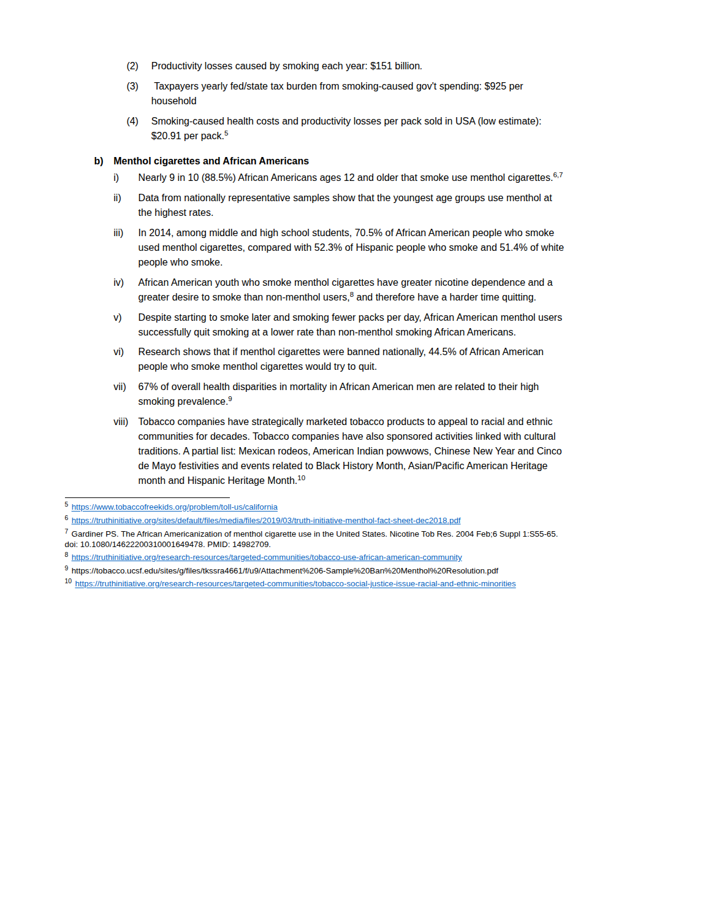(2) Productivity losses caused by smoking each year: $151 billion.
(3) Taxpayers yearly fed/state tax burden from smoking-caused gov't spending: $925 per household
(4) Smoking-caused health costs and productivity losses per pack sold in USA (low estimate): $20.91 per pack.5
b) Menthol cigarettes and African Americans
i) Nearly 9 in 10 (88.5%) African Americans ages 12 and older that smoke use menthol cigarettes.6,7
ii) Data from nationally representative samples show that the youngest age groups use menthol at the highest rates.
iii) In 2014, among middle and high school students, 70.5% of African American people who smoke used menthol cigarettes, compared with 52.3% of Hispanic people who smoke and 51.4% of white people who smoke.
iv) African American youth who smoke menthol cigarettes have greater nicotine dependence and a greater desire to smoke than non-menthol users,8 and therefore have a harder time quitting.
v) Despite starting to smoke later and smoking fewer packs per day, African American menthol users successfully quit smoking at a lower rate than non-menthol smoking African Americans.
vi) Research shows that if menthol cigarettes were banned nationally, 44.5% of African American people who smoke menthol cigarettes would try to quit.
vii) 67% of overall health disparities in mortality in African American men are related to their high smoking prevalence.9
viii) Tobacco companies have strategically marketed tobacco products to appeal to racial and ethnic communities for decades. Tobacco companies have also sponsored activities linked with cultural traditions. A partial list: Mexican rodeos, American Indian powwows, Chinese New Year and Cinco de Mayo festivities and events related to Black History Month, Asian/Pacific American Heritage month and Hispanic Heritage Month.10
5 https://www.tobaccofreekids.org/problem/toll-us/california
6 https://truthinitiative.org/sites/default/files/media/files/2019/03/truth-initiative-menthol-fact-sheet-dec2018.pdf
7 Gardiner PS. The African Americanization of menthol cigarette use in the United States. Nicotine Tob Res. 2004 Feb;6 Suppl 1:S55-65. doi: 10.1080/14622200310001649478. PMID: 14982709.
8 https://truthinitiative.org/research-resources/targeted-communities/tobacco-use-african-american-community
9 https://tobacco.ucsf.edu/sites/g/files/tkssra4661/f/u9/Attachment%206-Sample%20Ban%20Menthol%20Resolution.pdf
10 https://truthinitiative.org/research-resources/targeted-communities/tobacco-social-justice-issue-racial-and-ethnic-minorities